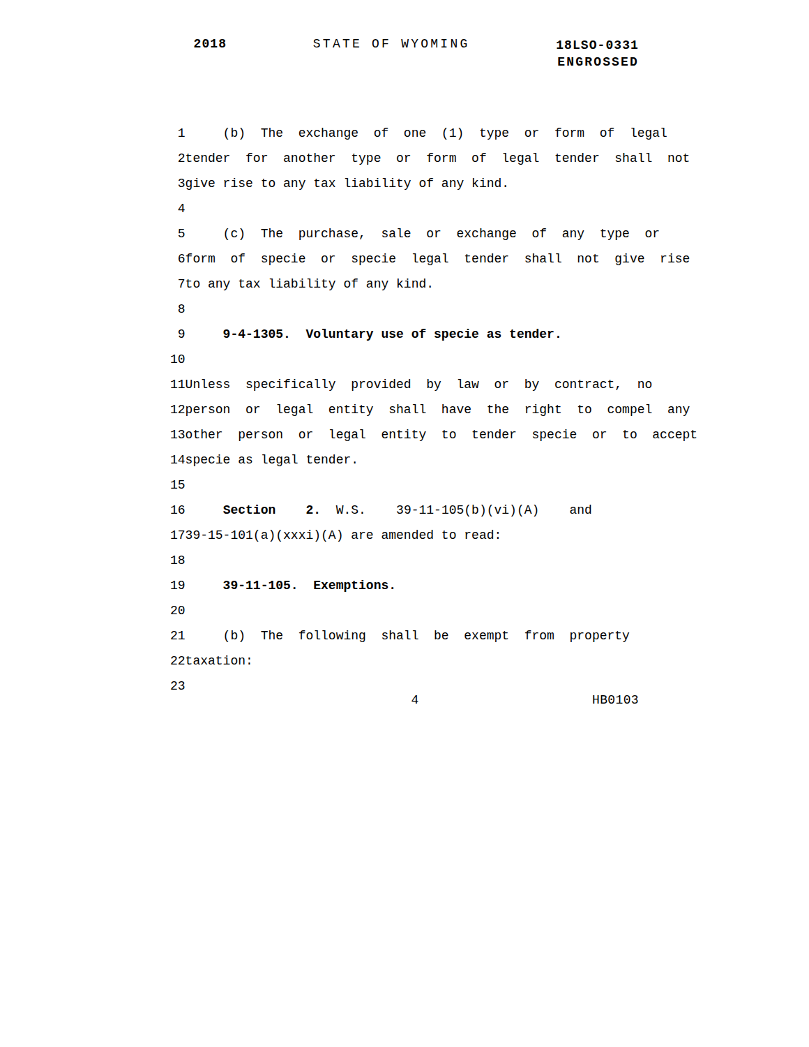2018
STATE OF WYOMING
18LSO-0331
ENGROSSED
| 1 | (b) The exchange of one (1) type or form of legal |
| 2 | tender for another type or form of legal tender shall not |
| 3 | give rise to any tax liability of any kind. |
| 4 | |
| 5 | (c) The purchase, sale or exchange of any type or |
| 6 | form of specie or specie legal tender shall not give rise |
| 7 | to any tax liability of any kind. |
| 8 | |
| 9 | 9-4-1305. Voluntary use of specie as tender. |
| 10 | |
| 11 | Unless specifically provided by law or by contract, no |
| 12 | person or legal entity shall have the right to compel any |
| 13 | other person or legal entity to tender specie or to accept |
| 14 | specie as legal tender. |
| 15 | |
| 16 | Section 2. W.S. 39-11-105(b)(vi)(A) and |
| 17 | 39-15-101(a)(xxxi)(A) are amended to read: |
| 18 | |
| 19 | 39-11-105. Exemptions. |
| 20 | |
| 21 | (b) The following shall be exempt from property |
| 22 | taxation: |
| 23 | |
4
HB0103